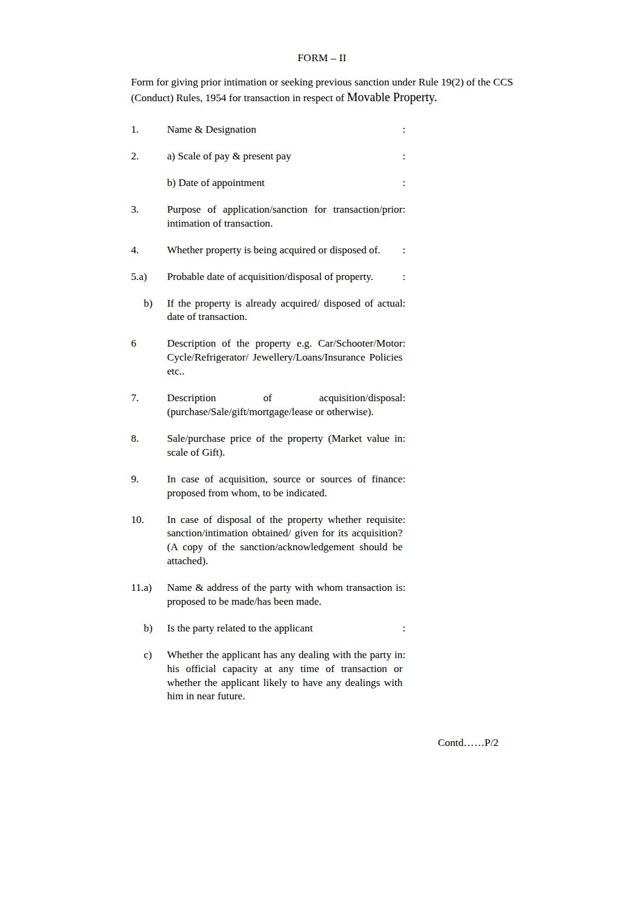FORM – II
Form for giving prior intimation or seeking previous sanction under Rule 19(2) of the CCS (Conduct) Rules, 1954 for transaction in respect of Movable Property.
| 1. | Name & Designation | : | |
| 2. | a) Scale of pay & present pay | : | |
| | b) Date of appointment | : | |
| 3. | Purpose of application/sanction for transaction/prior intimation of transaction. | : | |
| 4. | Whether property is being acquired or disposed of. | : | |
| 5.a) | Probable date of acquisition/disposal of property. | : | |
| b) | If the property is already acquired/ disposed of actual date of transaction. | : | |
| 6 | Description of the property e.g. Car/Schooter/Motor Cycle/Refrigerator/ Jewellery/Loans/Insurance Policies etc.. | : | |
| 7. | Description of acquisition/disposal (purchase/Sale/gift/mortgage/lease or otherwise). | : | |
| 8. | Sale/purchase price of the property (Market value in scale of Gift). | : | |
| 9. | In case of acquisition, source or sources of finance proposed from whom, to be indicated. | : | |
| 10. | In case of disposal of the property whether requisite sanction/intimation obtained/ given for its acquisition? (A copy of the sanction/acknowledgement should be attached). | : | |
| 11.a) | Name & address of the party with whom transaction is proposed to be made/has been made. | : | |
| b) | Is the party related to the applicant | : | |
| c) | Whether the applicant has any dealing with the party in his official capacity at any time of transaction or whether the applicant likely to have any dealings with him in near future. | : | |
Contd……P/2